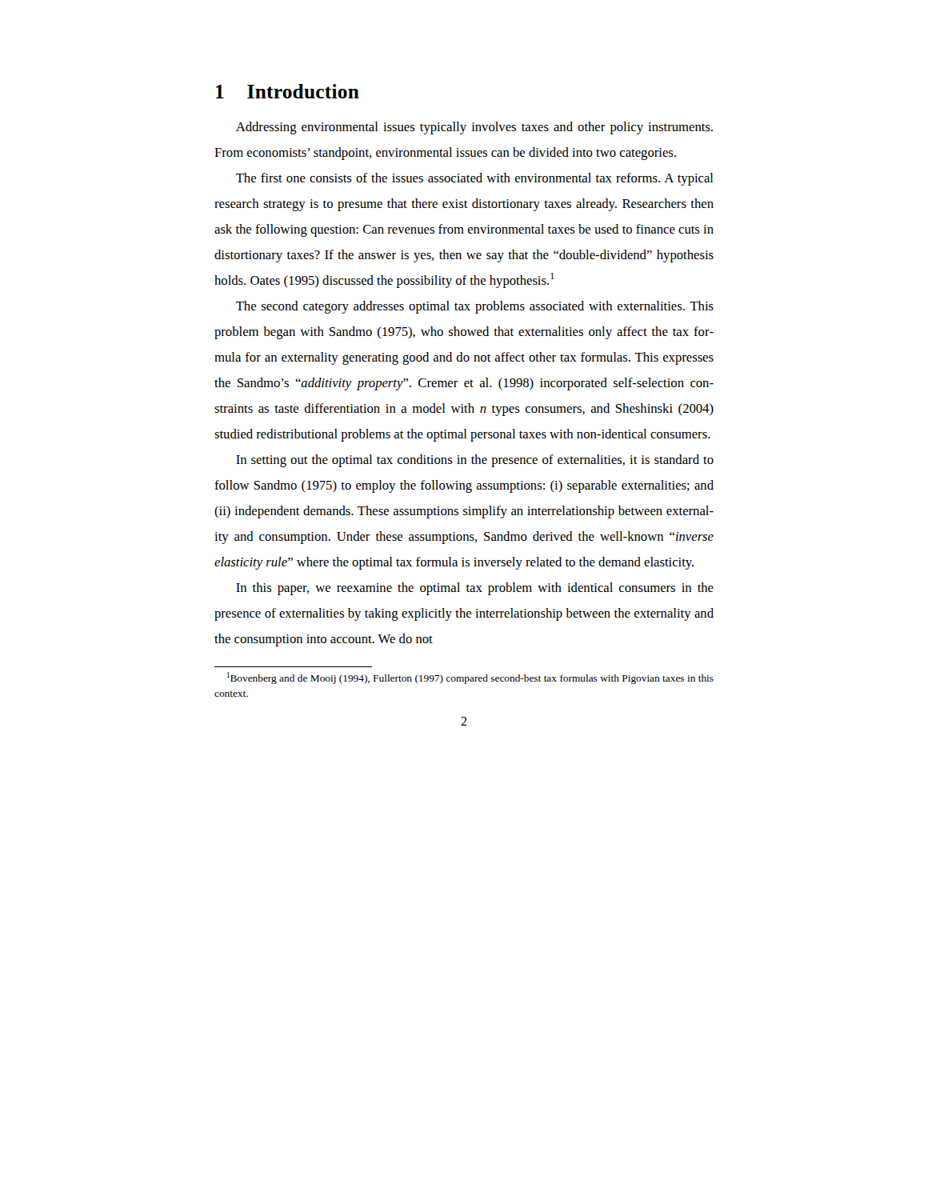1 Introduction
Addressing environmental issues typically involves taxes and other policy instruments. From economists’ standpoint, environmental issues can be divided into two categories.
The first one consists of the issues associated with environmental tax reforms. A typical research strategy is to presume that there exist distortionary taxes already. Researchers then ask the following question: Can revenues from environmental taxes be used to finance cuts in distortionary taxes? If the answer is yes, then we say that the “double-dividend” hypothesis holds. Oates (1995) discussed the possibility of the hypothesis.1
The second category addresses optimal tax problems associated with externalities. This problem began with Sandmo (1975), who showed that externalities only affect the tax formula for an externality generating good and do not affect other tax formulas. This expresses the Sandmo’s “additivity property”. Cremer et al. (1998) incorporated self-selection constraints as taste differentiation in a model with n types consumers, and Sheshinski (2004) studied redistributional problems at the optimal personal taxes with non-identical consumers.
In setting out the optimal tax conditions in the presence of externalities, it is standard to follow Sandmo (1975) to employ the following assumptions: (i) separable externalities; and (ii) independent demands. These assumptions simplify an interrelationship between externality and consumption. Under these assumptions, Sandmo derived the well-known “inverse elasticity rule” where the optimal tax formula is inversely related to the demand elasticity.
In this paper, we reexamine the optimal tax problem with identical consumers in the presence of externalities by taking explicitly the interrelationship between the externality and the consumption into account. We do not
1Bovenberg and de Mooij (1994), Fullerton (1997) compared second-best tax formulas with Pigovian taxes in this context.
2